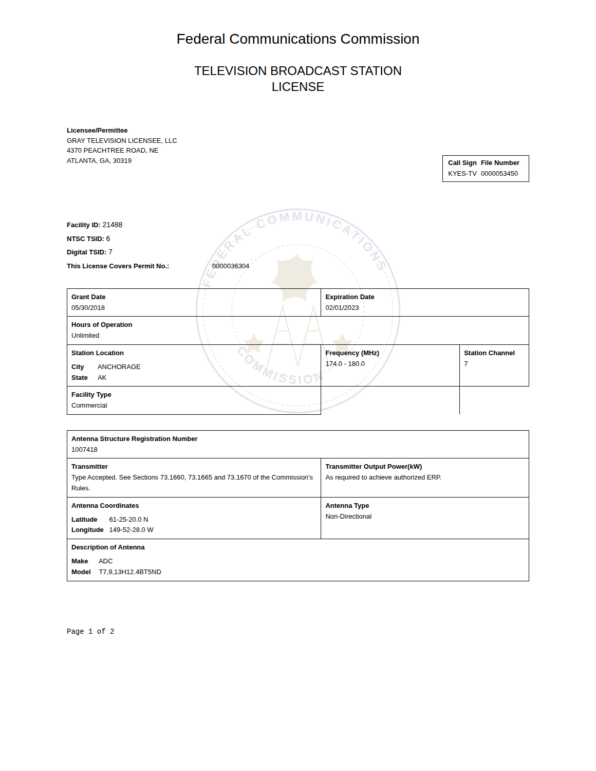FEDERAL COMMUNICATIONS COMMISSION
Federal Communications Commission
TELEVISION BROADCAST STATION
LICENSE
Licensee/Permittee
GRAY TELEVISION LICENSEE, LLC
4370 PEACHTREE ROAD, NE
ATLANTA, GA, 30319
| Call Sign | File Number |
| KYES-TV | 0000053450 |
Facility ID: 21488
NTSC TSID: 6
Digital TSID: 7
This License Covers Permit No.: 0000036304
| Grant Date 05/30/2018 | Expiration Date 02/01/2023 |
| Hours of Operation Unlimited |
| Station Location City ANCHORAGE State AK | Frequency (MHz) 174.0 - 180.0 | Station Channel 7 |
| Facility Type Commercial | | |
| Antenna Structure Registration Number 1007418 |
| Transmitter Type Accepted. See Sections 73.1660, 73.1665 and 73.1670 of the Commission's Rules. | Transmitter Output Power(kW) As required to achieve authorized ERP. |
| Antenna Coordinates Latitude 61-25-20.0 N Longitude 149-52-28.0 W | Antenna Type Non-Directional |
| Description of Antenna Make ADC Model T7,9,13H12.4BT5ND |
Page 1 of 2